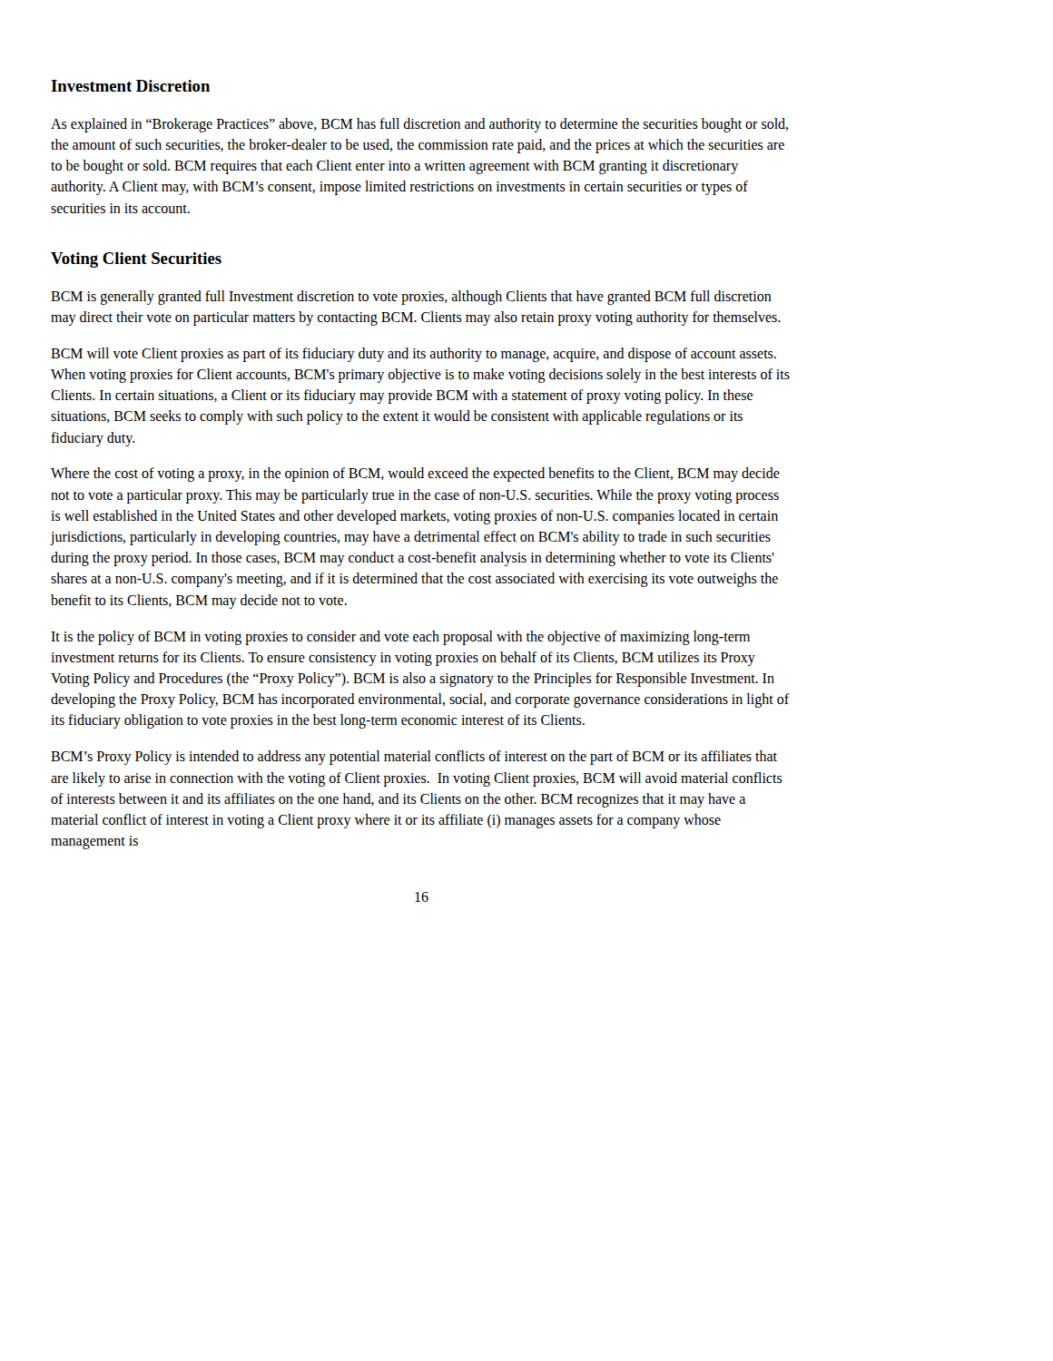Investment Discretion
As explained in “Brokerage Practices” above, BCM has full discretion and authority to determine the securities bought or sold, the amount of such securities, the broker-dealer to be used, the commission rate paid, and the prices at which the securities are to be bought or sold. BCM requires that each Client enter into a written agreement with BCM granting it discretionary authority. A Client may, with BCM’s consent, impose limited restrictions on investments in certain securities or types of securities in its account.
Voting Client Securities
BCM is generally granted full Investment discretion to vote proxies, although Clients that have granted BCM full discretion may direct their vote on particular matters by contacting BCM. Clients may also retain proxy voting authority for themselves.
BCM will vote Client proxies as part of its fiduciary duty and its authority to manage, acquire, and dispose of account assets. When voting proxies for Client accounts, BCM's primary objective is to make voting decisions solely in the best interests of its Clients. In certain situations, a Client or its fiduciary may provide BCM with a statement of proxy voting policy. In these situations, BCM seeks to comply with such policy to the extent it would be consistent with applicable regulations or its fiduciary duty.
Where the cost of voting a proxy, in the opinion of BCM, would exceed the expected benefits to the Client, BCM may decide not to vote a particular proxy. This may be particularly true in the case of non-U.S. securities. While the proxy voting process is well established in the United States and other developed markets, voting proxies of non-U.S. companies located in certain jurisdictions, particularly in developing countries, may have a detrimental effect on BCM's ability to trade in such securities during the proxy period. In those cases, BCM may conduct a cost-benefit analysis in determining whether to vote its Clients' shares at a non-U.S. company's meeting, and if it is determined that the cost associated with exercising its vote outweighs the benefit to its Clients, BCM may decide not to vote.
It is the policy of BCM in voting proxies to consider and vote each proposal with the objective of maximizing long-term investment returns for its Clients. To ensure consistency in voting proxies on behalf of its Clients, BCM utilizes its Proxy Voting Policy and Procedures (the “Proxy Policy”). BCM is also a signatory to the Principles for Responsible Investment. In developing the Proxy Policy, BCM has incorporated environmental, social, and corporate governance considerations in light of its fiduciary obligation to vote proxies in the best long-term economic interest of its Clients.
BCM’s Proxy Policy is intended to address any potential material conflicts of interest on the part of BCM or its affiliates that are likely to arise in connection with the voting of Client proxies. In voting Client proxies, BCM will avoid material conflicts of interests between it and its affiliates on the one hand, and its Clients on the other. BCM recognizes that it may have a material conflict of interest in voting a Client proxy where it or its affiliate (i) manages assets for a company whose management is
16